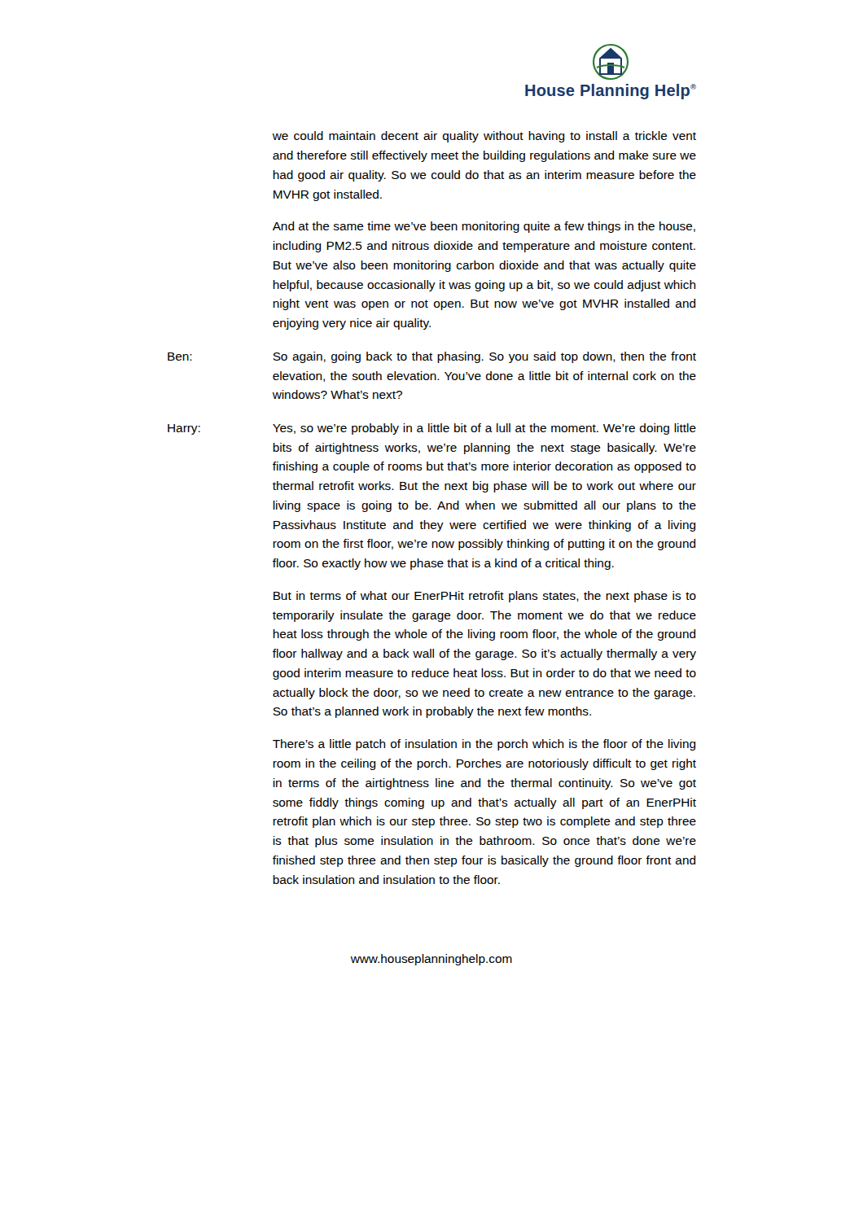House Planning Help®
| | we could maintain decent air quality without having to install a trickle vent and therefore still effectively meet the building regulations and make sure we had good air quality. So we could do that as an interim measure before the MVHR got installed. And at the same time we’ve been monitoring quite a few things in the house, including PM2.5 and nitrous dioxide and temperature and moisture content. But we’ve also been monitoring carbon dioxide and that was actually quite helpful, because occasionally it was going up a bit, so we could adjust which night vent was open or not open. But now we’ve got MVHR installed and enjoying very nice air quality. |
| Ben: | So again, going back to that phasing. So you said top down, then the front elevation, the south elevation. You’ve done a little bit of internal cork on the windows? What’s next? |
| Harry: | Yes, so we’re probably in a little bit of a lull at the moment. We’re doing little bits of airtightness works, we’re planning the next stage basically. We’re finishing a couple of rooms but that’s more interior decoration as opposed to thermal retrofit works. But the next big phase will be to work out where our living space is going to be. And when we submitted all our plans to the Passivhaus Institute and they were certified we were thinking of a living room on the first floor, we’re now possibly thinking of putting it on the ground floor. So exactly how we phase that is a kind of a critical thing. But in terms of what our EnerPHit retrofit plans states, the next phase is to temporarily insulate the garage door. The moment we do that we reduce heat loss through the whole of the living room floor, the whole of the ground floor hallway and a back wall of the garage. So it’s actually thermally a very good interim measure to reduce heat loss. But in order to do that we need to actually block the door, so we need to create a new entrance to the garage. So that’s a planned work in probably the next few months. There’s a little patch of insulation in the porch which is the floor of the living room in the ceiling of the porch. Porches are notoriously difficult to get right in terms of the airtightness line and the thermal continuity. So we’ve got some fiddly things coming up and that’s actually all part of an EnerPHit retrofit plan which is our step three. So step two is complete and step three is that plus some insulation in the bathroom. So once that’s done we’re finished step three and then step four is basically the ground floor front and back insulation and insulation to the floor. |
www.houseplanninghelp.com